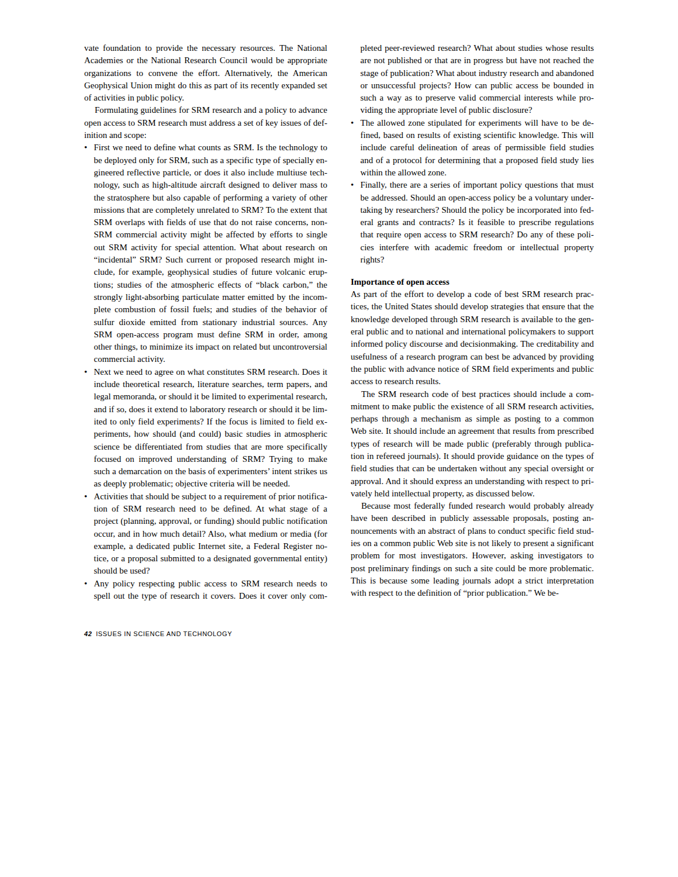vate foundation to provide the necessary resources. The National Academies or the National Research Council would be appropriate organizations to convene the effort. Alternatively, the American Geophysical Union might do this as part of its recently expanded set of activities in public policy.
Formulating guidelines for SRM research and a policy to advance open access to SRM research must address a set of key issues of definition and scope:
First we need to define what counts as SRM. Is the technology to be deployed only for SRM, such as a specific type of specially engineered reflective particle, or does it also include multiuse technology, such as high-altitude aircraft designed to deliver mass to the stratosphere but also capable of performing a variety of other missions that are completely unrelated to SRM? To the extent that SRM overlaps with fields of use that do not raise concerns, non-SRM commercial activity might be affected by efforts to single out SRM activity for special attention. What about research on “incidental” SRM? Such current or proposed research might include, for example, geophysical studies of future volcanic eruptions; studies of the atmospheric effects of “black carbon,” the strongly light-absorbing particulate matter emitted by the incomplete combustion of fossil fuels; and studies of the behavior of sulfur dioxide emitted from stationary industrial sources. Any SRM open-access program must define SRM in order, among other things, to minimize its impact on related but uncontroversial commercial activity.
Next we need to agree on what constitutes SRM research. Does it include theoretical research, literature searches, term papers, and legal memoranda, or should it be limited to experimental research, and if so, does it extend to laboratory research or should it be limited to only field experiments? If the focus is limited to field experiments, how should (and could) basic studies in atmospheric science be differentiated from studies that are more specifically focused on improved understanding of SRM? Trying to make such a demarcation on the basis of experimenters’ intent strikes us as deeply problematic; objective criteria will be needed.
Activities that should be subject to a requirement of prior notification of SRM research need to be defined. At what stage of a project (planning, approval, or funding) should public notification occur, and in how much detail? Also, what medium or media (for example, a dedicated public Internet site, a Federal Register notice, or a proposal submitted to a designated governmental entity) should be used?
Any policy respecting public access to SRM research needs to spell out the type of research it covers. Does it cover only completed peer-reviewed research? What about studies whose results are not published or that are in progress but have not reached the stage of publication? What about industry research and abandoned or unsuccessful projects? How can public access be bounded in such a way as to preserve valid commercial interests while providing the appropriate level of public disclosure?
The allowed zone stipulated for experiments will have to be defined, based on results of existing scientific knowledge. This will include careful delineation of areas of permissible field studies and of a protocol for determining that a proposed field study lies within the allowed zone.
Finally, there are a series of important policy questions that must be addressed. Should an open-access policy be a voluntary undertaking by researchers? Should the policy be incorporated into federal grants and contracts? Is it feasible to prescribe regulations that require open access to SRM research? Do any of these policies interfere with academic freedom or intellectual property rights?
Importance of open access
As part of the effort to develop a code of best SRM research practices, the United States should develop strategies that ensure that the knowledge developed through SRM research is available to the general public and to national and international policymakers to support informed policy discourse and decisionmaking. The creditability and usefulness of a research program can best be advanced by providing the public with advance notice of SRM field experiments and public access to research results.
The SRM research code of best practices should include a commitment to make public the existence of all SRM research activities, perhaps through a mechanism as simple as posting to a common Web site. It should include an agreement that results from prescribed types of research will be made public (preferably through publication in refereed journals). It should provide guidance on the types of field studies that can be undertaken without any special oversight or approval. And it should express an understanding with respect to privately held intellectual property, as discussed below.
Because most federally funded research would probably already have been described in publicly assessable proposals, posting announcements with an abstract of plans to conduct specific field studies on a common public Web site is not likely to present a significant problem for most investigators. However, asking investigators to post preliminary findings on such a site could be more problematic. This is because some leading journals adopt a strict interpretation with respect to the definition of “prior publication.” We be-
42 ISSUES IN SCIENCE AND TECHNOLOGY